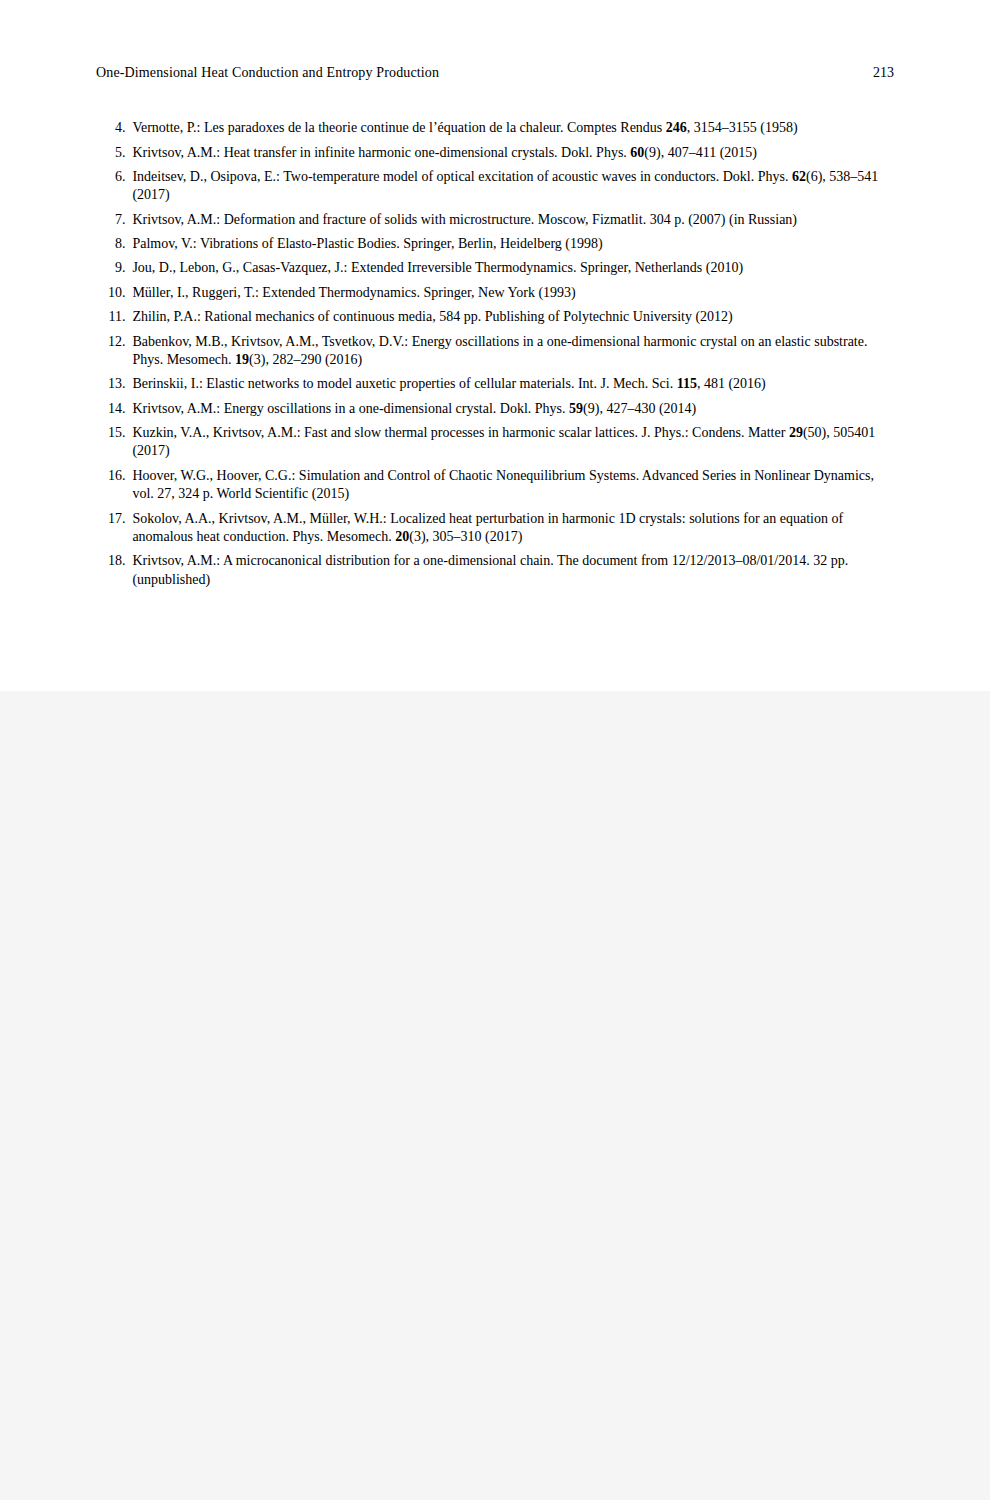One-Dimensional Heat Conduction and Entropy Production 213
Vernotte, P.: Les paradoxes de la theorie continue de l’équation de la chaleur. Comptes Rendus 246, 3154–3155 (1958)
Krivtsov, A.M.: Heat transfer in infinite harmonic one-dimensional crystals. Dokl. Phys. 60(9), 407–411 (2015)
Indeitsev, D., Osipova, E.: Two-temperature model of optical excitation of acoustic waves in conductors. Dokl. Phys. 62(6), 538–541 (2017)
Krivtsov, A.M.: Deformation and fracture of solids with microstructure. Moscow, Fizmatlit. 304 p. (2007) (in Russian)
Palmov, V.: Vibrations of Elasto-Plastic Bodies. Springer, Berlin, Heidelberg (1998)
Jou, D., Lebon, G., Casas-Vazquez, J.: Extended Irreversible Thermodynamics. Springer, Netherlands (2010)
Müller, I., Ruggeri, T.: Extended Thermodynamics. Springer, New York (1993)
Zhilin, P.A.: Rational mechanics of continuous media, 584 pp. Publishing of Polytechnic University (2012)
Babenkov, M.B., Krivtsov, A.M., Tsvetkov, D.V.: Energy oscillations in a one-dimensional harmonic crystal on an elastic substrate. Phys. Mesomech. 19(3), 282–290 (2016)
Berinskii, I.: Elastic networks to model auxetic properties of cellular materials. Int. J. Mech. Sci. 115, 481 (2016)
Krivtsov, A.M.: Energy oscillations in a one-dimensional crystal. Dokl. Phys. 59(9), 427–430 (2014)
Kuzkin, V.A., Krivtsov, A.M.: Fast and slow thermal processes in harmonic scalar lattices. J. Phys.: Condens. Matter 29(50), 505401 (2017)
Hoover, W.G., Hoover, C.G.: Simulation and Control of Chaotic Nonequilibrium Systems. Advanced Series in Nonlinear Dynamics, vol. 27, 324 p. World Scientific (2015)
Sokolov, A.A., Krivtsov, A.M., Müller, W.H.: Localized heat perturbation in harmonic 1D crystals: solutions for an equation of anomalous heat conduction. Phys. Mesomech. 20(3), 305–310 (2017)
Krivtsov, A.M.: A microcanonical distribution for a one-dimensional chain. The document from 12/12/2013–08/01/2014. 32 pp. (unpublished)